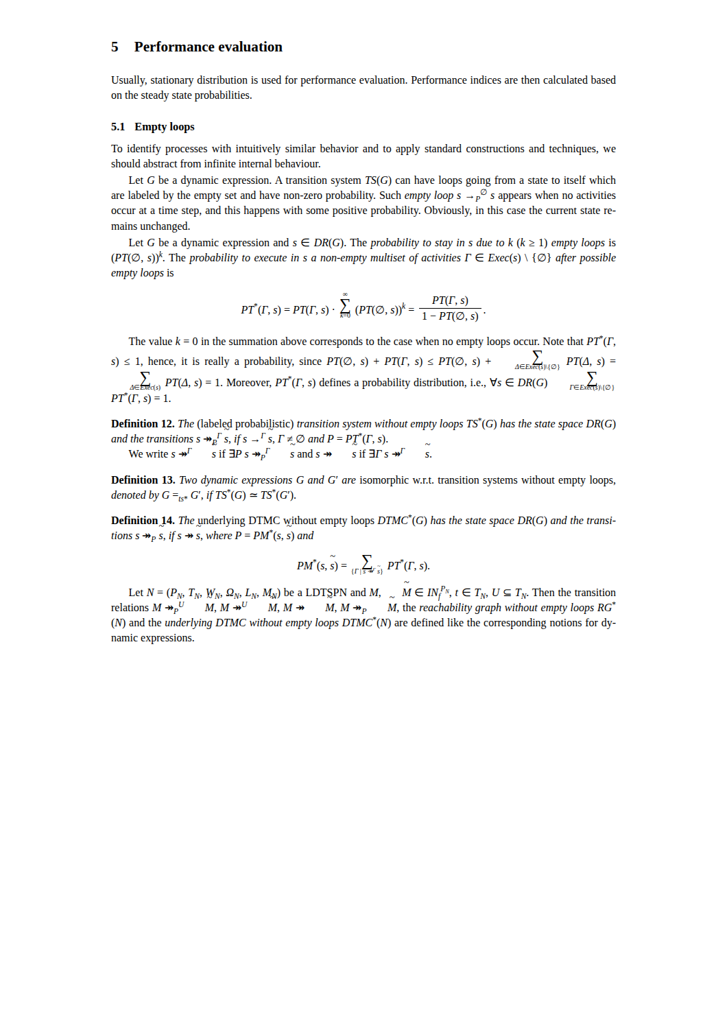5 Performance evaluation
Usually, stationary distribution is used for performance evaluation. Performance indices are then calculated based on the steady state probabilities.
5.1 Empty loops
To identify processes with intuitively similar behavior and to apply standard constructions and techniques, we should abstract from infinite internal behaviour.
Let G be a dynamic expression. A transition system TS(G) can have loops going from a state to itself which are labeled by the empty set and have non-zero probability. Such empty loop s →P∅ s appears when no activities occur at a time step, and this happens with some positive probability. Obviously, in this case the current state remains unchanged.
Let G be a dynamic expression and s ∈ DR(G). The probability to stay in s due to k (k ≥ 1) empty loops is (PT(∅, s))k. The probability to execute in s a non-empty multiset of activities Γ ∈ Exec(s) \ {∅} after possible empty loops is
PT*(Γ, s) = PT(Γ, s) · ∞∑k=0 (PT(∅, s))k = PT(Γ, s) 1 − PT(∅, s).
The value k = 0 in the summation above corresponds to the case when no empty loops occur. Note that PT*(Γ, s) ≤ 1, hence, it is really a probability, since PT(∅, s) + PT(Γ, s) ≤ PT(∅, s) + ∑Δ∈Exec(s)\{∅} PT(Δ, s) = ∑Δ∈Exec(s) PT(Δ, s) = 1. Moreover, PT*(Γ, s) defines a probability distribution, i.e., ∀s ∈ DR(G) ∑Γ∈Exec(s)\{∅} PT*(Γ, s) = 1.
Definition 12. The (labeled probabilistic) transition system without empty loops TS*(G) has the state space DR(G) and the transitions s ↠PΓ ~s, if s →Γ ~s, Γ ≠ ∅ and P = PT*(Γ, s).
We write s ↠Γ ~s if ∃P s ↠PΓ ~s and s ↠ ~s if ∃Γ s ↠Γ ~s.
Definition 13. Two dynamic expressions G and G′ are isomorphic w.r.t. transition systems without empty loops, denoted by G =ts* G′, if TS*(G) ≃ TS*(G′).
Definition 14. The underlying DTMC without empty loops DTMC*(G) has the state space DR(G) and the transitions s ↠P ~s, if s ↠ ~s, where P = PM*(s, ~s) and
PM*(s, ~s) = ∑{Γ | s ↠Γ ~s} PT*(Γ, s).
Let N = (PN, TN, WN, ΩN, LN, MN) be a LDTSPN and M, ~M ∈ INfPN, t ∈ TN, U ⊆ TN. Then the transition relations M ↠PU ~M, M ↠U ~M, M ↠ ~M, M ↠P ~M, the reachability graph without empty loops RG*(N) and the underlying DTMC without empty loops DTMC*(N) are defined like the corresponding notions for dynamic expressions.